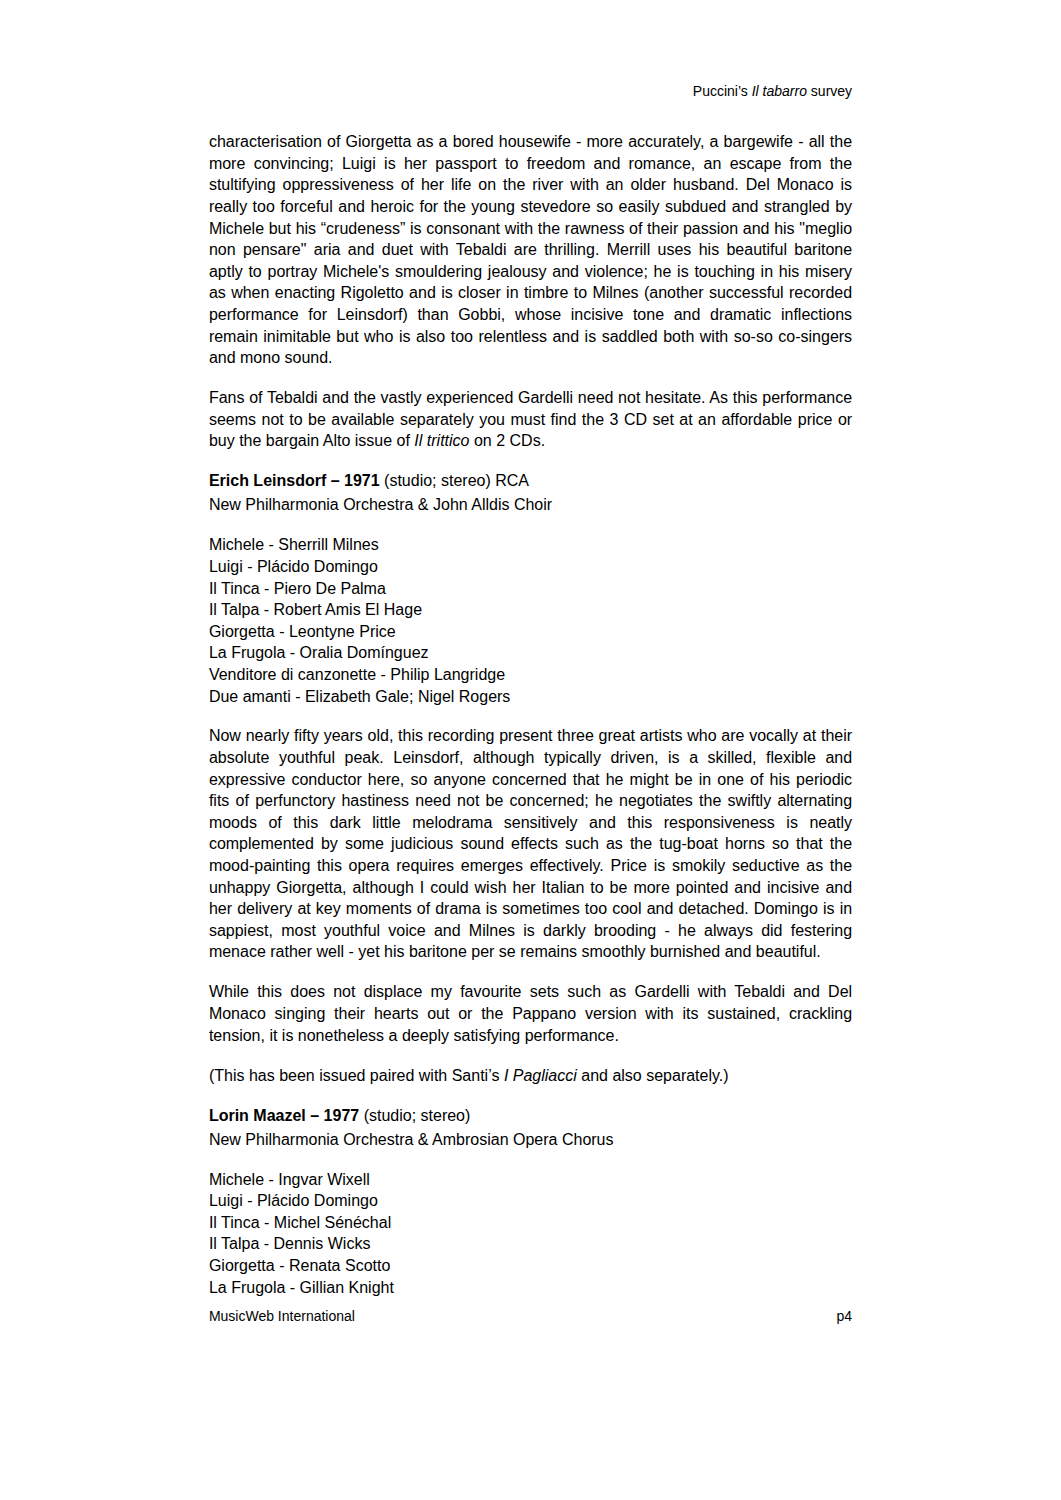Puccini’s Il tabarro survey
characterisation of Giorgetta as a bored housewife - more accurately, a bargewife - all the more convincing; Luigi is her passport to freedom and romance, an escape from the stultifying oppressiveness of her life on the river with an older husband. Del Monaco is really too forceful and heroic for the young stevedore so easily subdued and strangled by Michele but his “crudeness” is consonant with the rawness of their passion and his "meglio non pensare" aria and duet with Tebaldi are thrilling. Merrill uses his beautiful baritone aptly to portray Michele's smouldering jealousy and violence; he is touching in his misery as when enacting Rigoletto and is closer in timbre to Milnes (another successful recorded performance for Leinsdorf) than Gobbi, whose incisive tone and dramatic inflections remain inimitable but who is also too relentless and is saddled both with so-so co-singers and mono sound.
Fans of Tebaldi and the vastly experienced Gardelli need not hesitate. As this performance seems not to be available separately you must find the 3 CD set at an affordable price or buy the bargain Alto issue of Il trittico on 2 CDs.
Erich Leinsdorf – 1971 (studio; stereo) RCA
New Philharmonia Orchestra & John Alldis Choir
Michele - Sherrill Milnes Luigi - Plácido Domingo Il Tinca - Piero De Palma Il Talpa - Robert Amis El Hage Giorgetta - Leontyne Price La Frugola - Oralia Domínguez Venditore di canzonette - Philip Langridge Due amanti - Elizabeth Gale; Nigel Rogers
Now nearly fifty years old, this recording present three great artists who are vocally at their absolute youthful peak. Leinsdorf, although typically driven, is a skilled, flexible and expressive conductor here, so anyone concerned that he might be in one of his periodic fits of perfunctory hastiness need not be concerned; he negotiates the swiftly alternating moods of this dark little melodrama sensitively and this responsiveness is neatly complemented by some judicious sound effects such as the tug-boat horns so that the mood-painting this opera requires emerges effectively. Price is smokily seductive as the unhappy Giorgetta, although I could wish her Italian to be more pointed and incisive and her delivery at key moments of drama is sometimes too cool and detached. Domingo is in sappiest, most youthful voice and Milnes is darkly brooding - he always did festering menace rather well - yet his baritone per se remains smoothly burnished and beautiful.
While this does not displace my favourite sets such as Gardelli with Tebaldi and Del Monaco singing their hearts out or the Pappano version with its sustained, crackling tension, it is nonetheless a deeply satisfying performance.
(This has been issued paired with Santi’s I Pagliacci and also separately.)
Lorin Maazel – 1977 (studio; stereo)
New Philharmonia Orchestra & Ambrosian Opera Chorus
Michele - Ingvar Wixell Luigi - Plácido Domingo Il Tinca - Michel Sénéchal Il Talpa - Dennis Wicks Giorgetta - Renata Scotto La Frugola - Gillian Knight
MusicWeb International p4